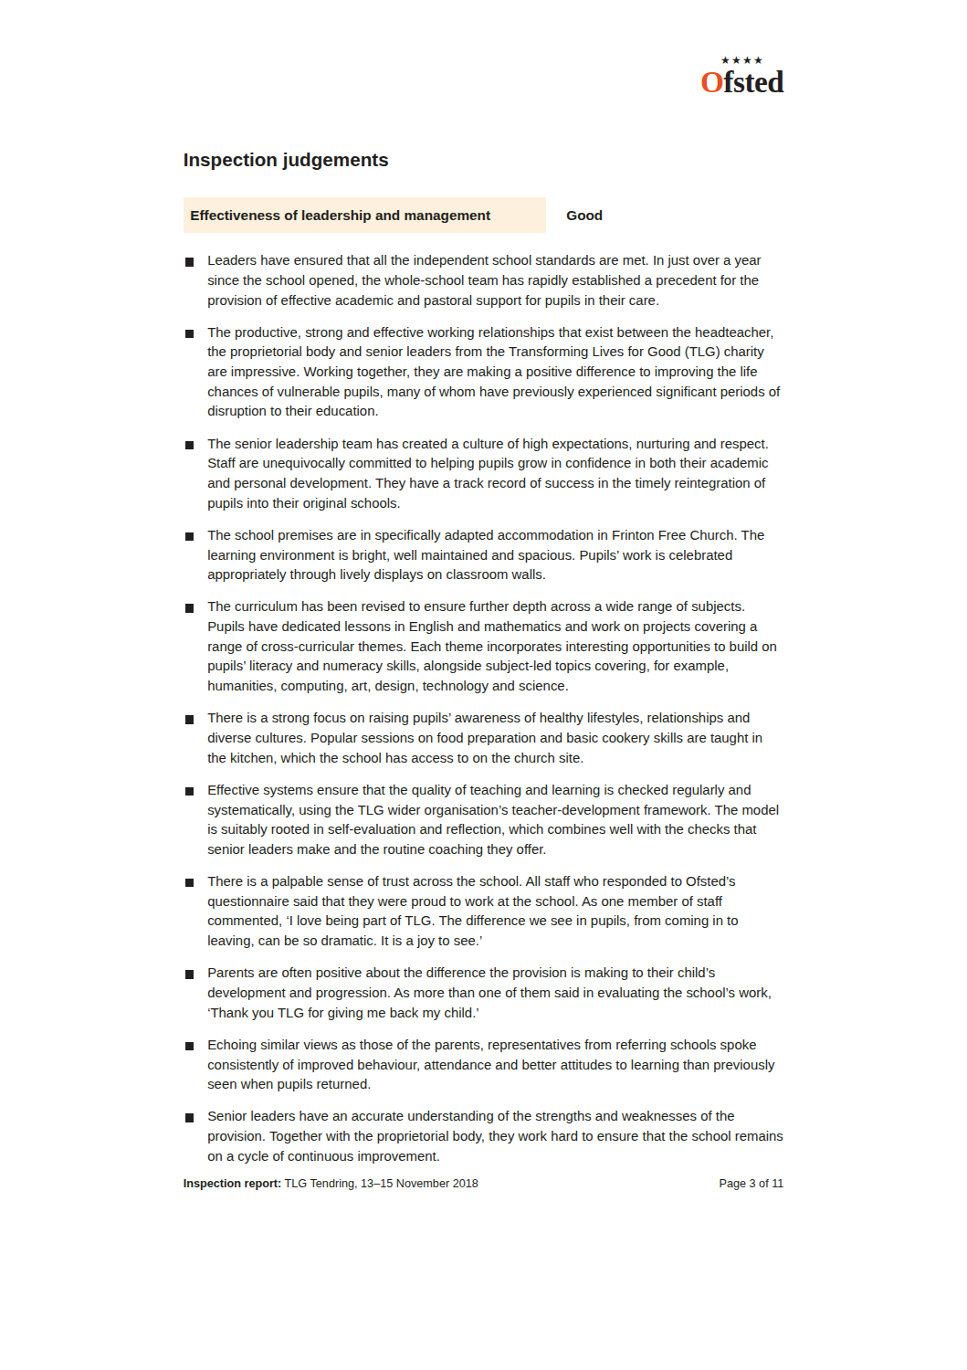★★★★
Ofsted
Inspection judgements
Effectiveness of leadership and management
Good
Leaders have ensured that all the independent school standards are met. In just over a year since the school opened, the whole-school team has rapidly established a precedent for the provision of effective academic and pastoral support for pupils in their care.
The productive, strong and effective working relationships that exist between the headteacher, the proprietorial body and senior leaders from the Transforming Lives for Good (TLG) charity are impressive. Working together, they are making a positive difference to improving the life chances of vulnerable pupils, many of whom have previously experienced significant periods of disruption to their education.
The senior leadership team has created a culture of high expectations, nurturing and respect. Staff are unequivocally committed to helping pupils grow in confidence in both their academic and personal development. They have a track record of success in the timely reintegration of pupils into their original schools.
The school premises are in specifically adapted accommodation in Frinton Free Church. The learning environment is bright, well maintained and spacious. Pupils’ work is celebrated appropriately through lively displays on classroom walls.
The curriculum has been revised to ensure further depth across a wide range of subjects. Pupils have dedicated lessons in English and mathematics and work on projects covering a range of cross-curricular themes. Each theme incorporates interesting opportunities to build on pupils’ literacy and numeracy skills, alongside subject-led topics covering, for example, humanities, computing, art, design, technology and science.
There is a strong focus on raising pupils’ awareness of healthy lifestyles, relationships and diverse cultures. Popular sessions on food preparation and basic cookery skills are taught in the kitchen, which the school has access to on the church site.
Effective systems ensure that the quality of teaching and learning is checked regularly and systematically, using the TLG wider organisation’s teacher-development framework. The model is suitably rooted in self-evaluation and reflection, which combines well with the checks that senior leaders make and the routine coaching they offer.
There is a palpable sense of trust across the school. All staff who responded to Ofsted’s questionnaire said that they were proud to work at the school. As one member of staff commented, ‘I love being part of TLG. The difference we see in pupils, from coming in to leaving, can be so dramatic. It is a joy to see.’
Parents are often positive about the difference the provision is making to their child’s development and progression. As more than one of them said in evaluating the school’s work, ‘Thank you TLG for giving me back my child.’
Echoing similar views as those of the parents, representatives from referring schools spoke consistently of improved behaviour, attendance and better attitudes to learning than previously seen when pupils returned.
Senior leaders have an accurate understanding of the strengths and weaknesses of the provision. Together with the proprietorial body, they work hard to ensure that the school remains on a cycle of continuous improvement.
Inspection report: TLG Tendring, 13–15 November 2018
Page 3 of 11